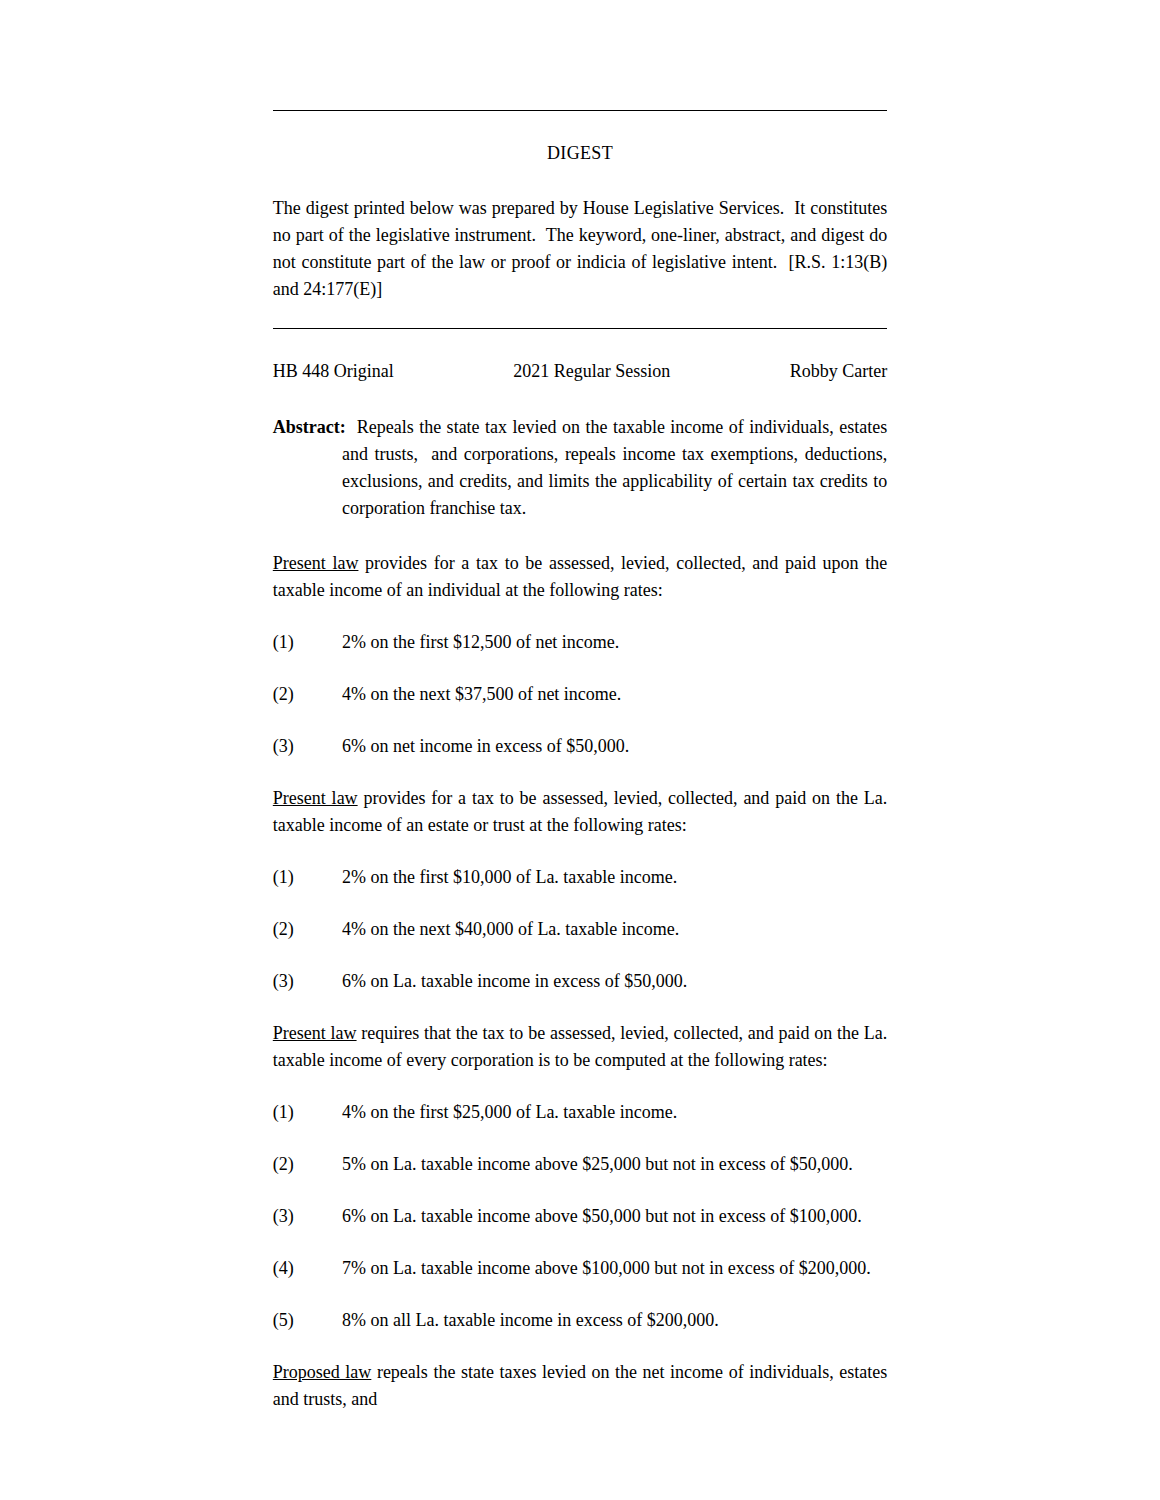DIGEST
The digest printed below was prepared by House Legislative Services. It constitutes no part of the legislative instrument. The keyword, one-liner, abstract, and digest do not constitute part of the law or proof or indicia of legislative intent. [R.S. 1:13(B) and 24:177(E)]
HB 448 Original
2021 Regular Session
Robby Carter
Abstract: Repeals the state tax levied on the taxable income of individuals, estates and trusts, and corporations, repeals income tax exemptions, deductions, exclusions, and credits, and limits the applicability of certain tax credits to corporation franchise tax.
Present law provides for a tax to be assessed, levied, collected, and paid upon the taxable income of an individual at the following rates:
(1) 2% on the first $12,500 of net income.
(2) 4% on the next $37,500 of net income.
(3) 6% on net income in excess of $50,000.
Present law provides for a tax to be assessed, levied, collected, and paid on the La. taxable income of an estate or trust at the following rates:
(1) 2% on the first $10,000 of La. taxable income.
(2) 4% on the next $40,000 of La. taxable income.
(3) 6% on La. taxable income in excess of $50,000.
Present law requires that the tax to be assessed, levied, collected, and paid on the La. taxable income of every corporation is to be computed at the following rates:
(1) 4% on the first $25,000 of La. taxable income.
(2) 5% on La. taxable income above $25,000 but not in excess of $50,000.
(3) 6% on La. taxable income above $50,000 but not in excess of $100,000.
(4) 7% on La. taxable income above $100,000 but not in excess of $200,000.
(5) 8% on all La. taxable income in excess of $200,000.
Proposed law repeals the state taxes levied on the net income of individuals, estates and trusts, and